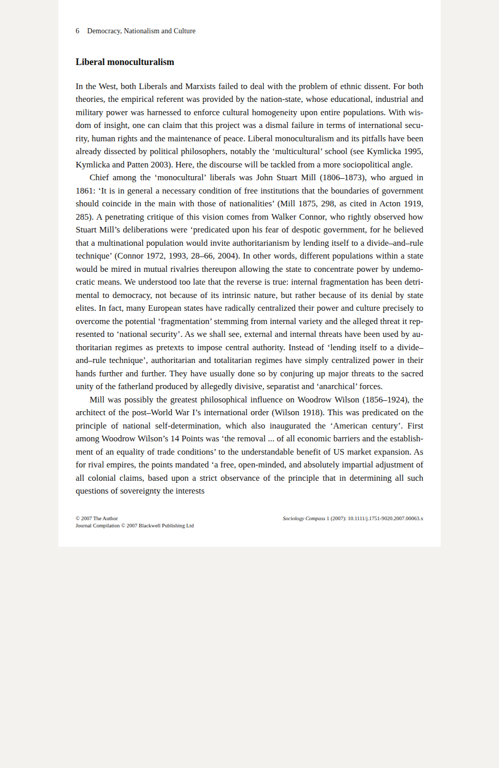6 Democracy, Nationalism and Culture
Liberal monoculturalism
In the West, both Liberals and Marxists failed to deal with the problem of ethnic dissent. For both theories, the empirical referent was provided by the nation-state, whose educational, industrial and military power was harnessed to enforce cultural homogeneity upon entire populations. With wisdom of insight, one can claim that this project was a dismal failure in terms of international security, human rights and the maintenance of peace. Liberal monoculturalism and its pitfalls have been already dissected by political philosophers, notably the ‘multicultural’ school (see Kymlicka 1995, Kymlicka and Patten 2003). Here, the discourse will be tackled from a more sociopolitical angle.
Chief among the ‘monocultural’ liberals was John Stuart Mill (1806–1873), who argued in 1861: ‘It is in general a necessary condition of free institutions that the boundaries of government should coincide in the main with those of nationalities’ (Mill 1875, 298, as cited in Acton 1919, 285). A penetrating critique of this vision comes from Walker Connor, who rightly observed how Stuart Mill’s deliberations were ‘predicated upon his fear of despotic government, for he believed that a multinational population would invite authoritarianism by lending itself to a divide–and–rule technique’ (Connor 1972, 1993, 28–66, 2004). In other words, different populations within a state would be mired in mutual rivalries thereupon allowing the state to concentrate power by undemocratic means. We understood too late that the reverse is true: internal fragmentation has been detrimental to democracy, not because of its intrinsic nature, but rather because of its denial by state elites. In fact, many European states have radically centralized their power and culture precisely to overcome the potential ‘fragmentation’ stemming from internal variety and the alleged threat it represented to ‘national security’. As we shall see, external and internal threats have been used by authoritarian regimes as pretexts to impose central authority. Instead of ‘lending itself to a divide–and–rule technique’, authoritarian and totalitarian regimes have simply centralized power in their hands further and further. They have usually done so by conjuring up major threats to the sacred unity of the fatherland produced by allegedly divisive, separatist and ‘anarchical’ forces.
Mill was possibly the greatest philosophical influence on Woodrow Wilson (1856–1924), the architect of the post–World War I’s international order (Wilson 1918). This was predicated on the principle of national self-determination, which also inaugurated the ‘American century’. First among Woodrow Wilson’s 14 Points was ‘the removal ... of all economic barriers and the establishment of an equality of trade conditions’ to the understandable benefit of US market expansion. As for rival empires, the points mandated ‘a free, open-minded, and absolutely impartial adjustment of all colonial claims, based upon a strict observance of the principle that in determining all such questions of sovereignty the interests
© 2007 The Author
Journal Compilation © 2007 Blackwell Publishing Ltd
Sociology Compass 1 (2007): 10.1111/j.1751-9020.2007.00063.x